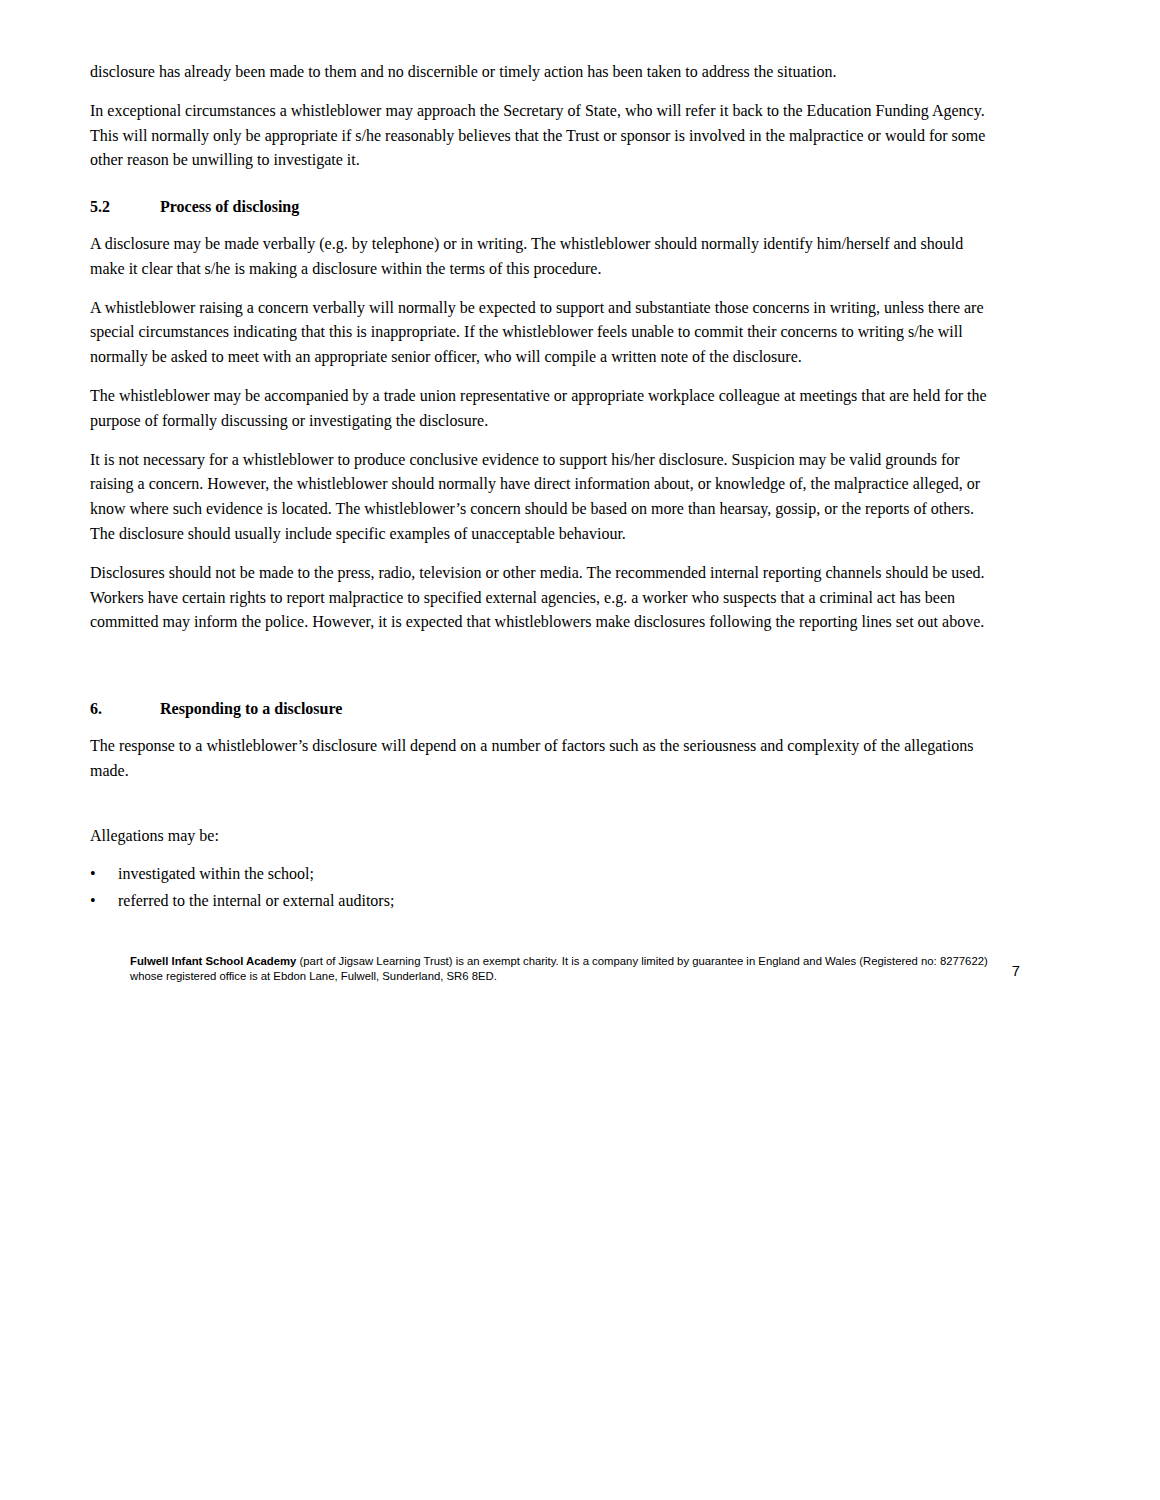disclosure has already been made to them and no discernible or timely action has been taken to address the situation.
In exceptional circumstances a whistleblower may approach the Secretary of State, who will refer it back to the Education Funding Agency. This will normally only be appropriate if s/he reasonably believes that the Trust or sponsor is involved in the malpractice or would for some other reason be unwilling to investigate it.
5.2 Process of disclosing
A disclosure may be made verbally (e.g. by telephone) or in writing. The whistleblower should normally identify him/herself and should make it clear that s/he is making a disclosure within the terms of this procedure.
A whistleblower raising a concern verbally will normally be expected to support and substantiate those concerns in writing, unless there are special circumstances indicating that this is inappropriate. If the whistleblower feels unable to commit their concerns to writing s/he will normally be asked to meet with an appropriate senior officer, who will compile a written note of the disclosure.
The whistleblower may be accompanied by a trade union representative or appropriate workplace colleague at meetings that are held for the purpose of formally discussing or investigating the disclosure.
It is not necessary for a whistleblower to produce conclusive evidence to support his/her disclosure. Suspicion may be valid grounds for raising a concern. However, the whistleblower should normally have direct information about, or knowledge of, the malpractice alleged, or know where such evidence is located. The whistleblower’s concern should be based on more than hearsay, gossip, or the reports of others. The disclosure should usually include specific examples of unacceptable behaviour.
Disclosures should not be made to the press, radio, television or other media. The recommended internal reporting channels should be used. Workers have certain rights to report malpractice to specified external agencies, e.g. a worker who suspects that a criminal act has been committed may inform the police. However, it is expected that whistleblowers make disclosures following the reporting lines set out above.
6. Responding to a disclosure
The response to a whistleblower’s disclosure will depend on a number of factors such as the seriousness and complexity of the allegations made.
Allegations may be:
investigated within the school;
referred to the internal or external auditors;
7 Fulwell Infant School Academy (part of Jigsaw Learning Trust) is an exempt charity. It is a company limited by guarantee in England and Wales (Registered no: 8277622) whose registered office is at Ebdon Lane, Fulwell, Sunderland, SR6 8ED.